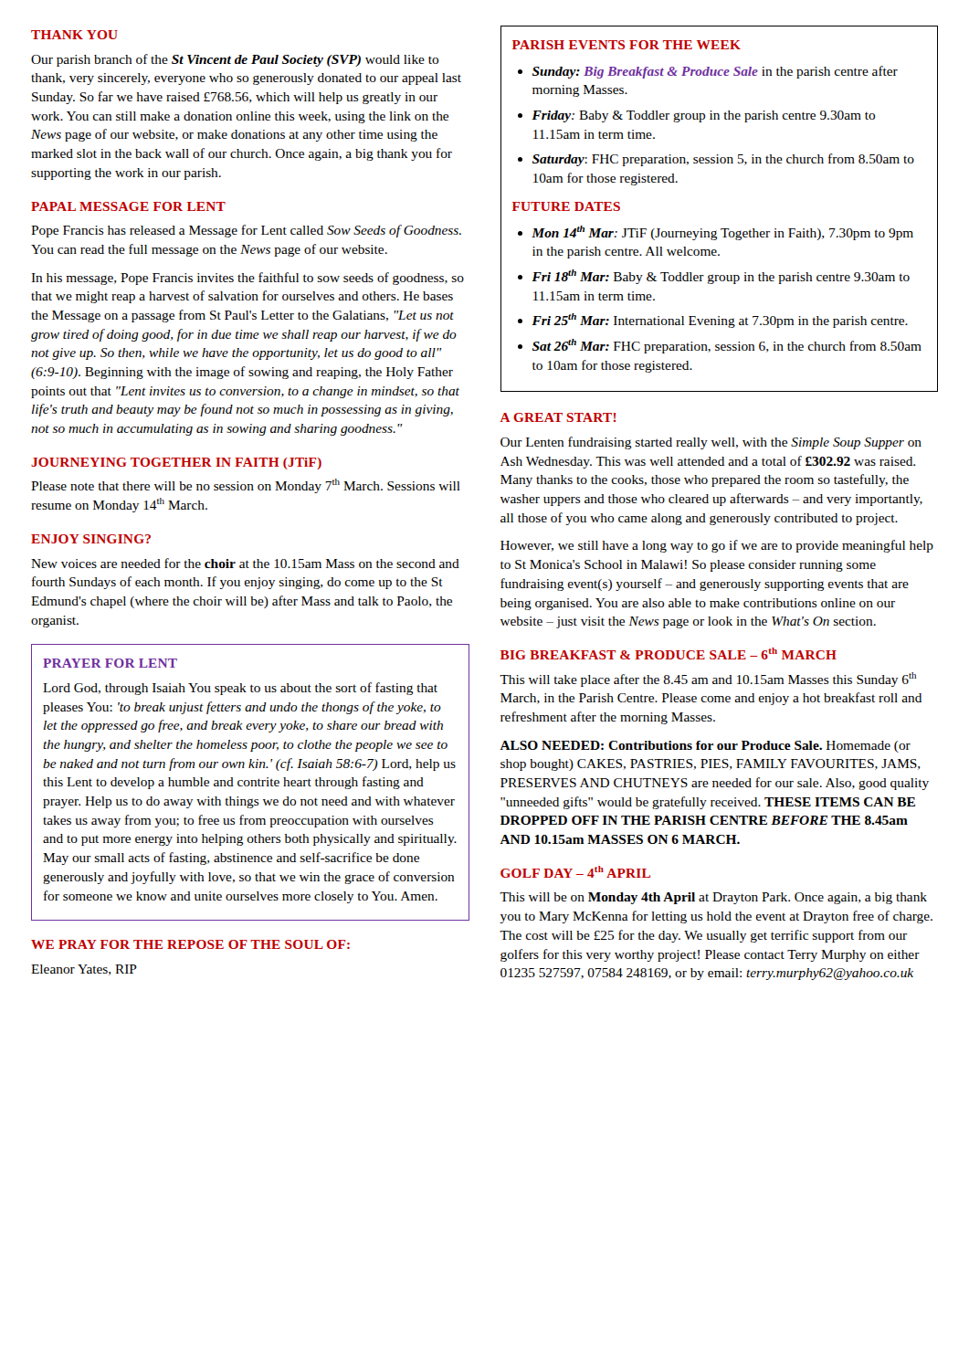THANK YOU
Our parish branch of the St Vincent de Paul Society (SVP) would like to thank, very sincerely, everyone who so generously donated to our appeal last Sunday. So far we have raised £768.56, which will help us greatly in our work. You can still make a donation online this week, using the link on the News page of our website, or make donations at any other time using the marked slot in the back wall of our church. Once again, a big thank you for supporting the work in our parish.
PAPAL MESSAGE FOR LENT
Pope Francis has released a Message for Lent called Sow Seeds of Goodness. You can read the full message on the News page of our website.
In his message, Pope Francis invites the faithful to sow seeds of goodness, so that we might reap a harvest of salvation for ourselves and others. He bases the Message on a passage from St Paul's Letter to the Galatians, "Let us not grow tired of doing good, for in due time we shall reap our harvest, if we do not give up. So then, while we have the opportunity, let us do good to all" (6:9-10). Beginning with the image of sowing and reaping, the Holy Father points out that "Lent invites us to conversion, to a change in mindset, so that life's truth and beauty may be found not so much in possessing as in giving, not so much in accumulating as in sowing and sharing goodness."
JOURNEYING TOGETHER IN FAITH (JTiF)
Please note that there will be no session on Monday 7th March. Sessions will resume on Monday 14th March.
ENJOY SINGING?
New voices are needed for the choir at the 10.15am Mass on the second and fourth Sundays of each month. If you enjoy singing, do come up to the St Edmund's chapel (where the choir will be) after Mass and talk to Paolo, the organist.
PRAYER FOR LENT
Lord God, through Isaiah You speak to us about the sort of fasting that pleases You: 'to break unjust fetters and undo the thongs of the yoke, to let the oppressed go free, and break every yoke, to share our bread with the hungry, and shelter the homeless poor, to clothe the people we see to be naked and not turn from our own kin.' (cf. Isaiah 58:6-7) Lord, help us this Lent to develop a humble and contrite heart through fasting and prayer. Help us to do away with things we do not need and with whatever takes us away from you; to free us from preoccupation with ourselves and to put more energy into helping others both physically and spiritually. May our small acts of fasting, abstinence and self-sacrifice be done generously and joyfully with love, so that we win the grace of conversion for someone we know and unite ourselves more closely to You. Amen.
WE PRAY FOR THE REPOSE OF THE SOUL OF:
Eleanor Yates, RIP
PARISH EVENTS FOR THE WEEK
Sunday: Big Breakfast & Produce Sale in the parish centre after morning Masses.
Friday: Baby & Toddler group in the parish centre 9.30am to 11.15am in term time.
Saturday: FHC preparation, session 5, in the church from 8.50am to 10am for those registered.
FUTURE DATES
Mon 14th Mar: JTiF (Journeying Together in Faith), 7.30pm to 9pm in the parish centre. All welcome.
Fri 18th Mar: Baby & Toddler group in the parish centre 9.30am to 11.15am in term time.
Fri 25th Mar: International Evening at 7.30pm in the parish centre.
Sat 26th Mar: FHC preparation, session 6, in the church from 8.50am to 10am for those registered.
A GREAT START!
Our Lenten fundraising started really well, with the Simple Soup Supper on Ash Wednesday. This was well attended and a total of £302.92 was raised. Many thanks to the cooks, those who prepared the room so tastefully, the washer uppers and those who cleared up afterwards – and very importantly, all those of you who came along and generously contributed to project.
However, we still have a long way to go if we are to provide meaningful help to St Monica's School in Malawi! So please consider running some fundraising event(s) yourself – and generously supporting events that are being organised. You are also able to make contributions online on our website – just visit the News page or look in the What's On section.
BIG BREAKFAST & PRODUCE SALE – 6th MARCH
This will take place after the 8.45 am and 10.15am Masses this Sunday 6th March, in the Parish Centre. Please come and enjoy a hot breakfast roll and refreshment after the morning Masses.
ALSO NEEDED: Contributions for our Produce Sale. Homemade (or shop bought) CAKES, PASTRIES, PIES, FAMILY FAVOURITES, JAMS, PRESERVES AND CHUTNEYS are needed for our sale. Also, good quality "unneeded gifts" would be gratefully received. THESE ITEMS CAN BE DROPPED OFF IN THE PARISH CENTRE BEFORE THE 8.45am AND 10.15am MASSES ON 6 MARCH.
GOLF DAY – 4th APRIL
This will be on Monday 4th April at Drayton Park. Once again, a big thank you to Mary McKenna for letting us hold the event at Drayton free of charge. The cost will be £25 for the day. We usually get terrific support from our golfers for this very worthy project! Please contact Terry Murphy on either 01235 527597, 07584 248169, or by email: terry.murphy62@yahoo.co.uk